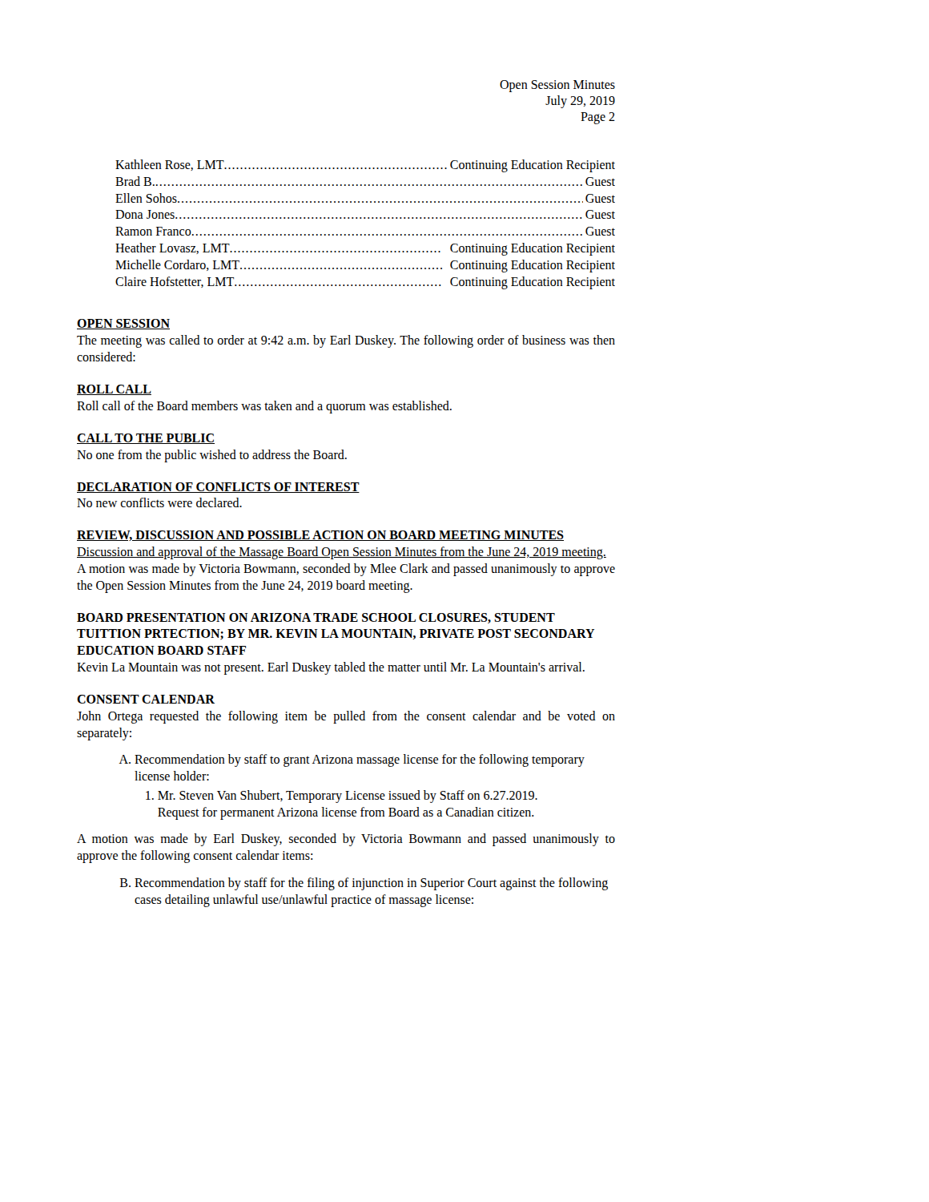Open Session Minutes
July 29, 2019
Page 2
Kathleen Rose, LMT ......................................................... Continuing Education Recipient
Brad B. ................................................................................................................... Guest
Ellen Sohos .......................................................................................................... Guest
Dona Jones ........................................................................................................... Guest
Ramon Franco ..................................................................................................... Guest
Heather Lovasz, LMT ..................................................... Continuing Education Recipient
Michelle Cordaro, LMT ................................................... Continuing Education Recipient
Claire Hofstetter, LMT .................................................... Continuing Education Recipient
Open Session
The meeting was called to order at 9:42 a.m. by Earl Duskey. The following order of business was then considered:
Roll Call
Roll call of the Board members was taken and a quorum was established.
Call to the Public
No one from the public wished to address the Board.
Declaration of Conflicts of Interest
No new conflicts were declared.
Review, Discussion and Possible Action on Board Meeting Minutes
Discussion and approval of the Massage Board Open Session Minutes from the June 24, 2019 meeting.
A motion was made by Victoria Bowmann, seconded by Mlee Clark and passed unanimously to approve the Open Session Minutes from the June 24, 2019 board meeting.
Board Presentation on Arizona Trade School Closures, Student Tuittion Prtection; by Mr. Kevin La Mountain, Private Post Secondary Education Board Staff
Kevin La Mountain was not present. Earl Duskey tabled the matter until Mr. La Mountain's arrival.
Consent Calendar
John Ortega requested the following item be pulled from the consent calendar and be voted on separately:
Recommendation by staff to grant Arizona massage license for the following temporary license holder:
Mr. Steven Van Shubert, Temporary License issued by Staff on 6.27.2019.
Request for permanent Arizona license from Board as a Canadian citizen.
A motion was made by Earl Duskey, seconded by Victoria Bowmann and passed unanimously to approve the following consent calendar items:
Recommendation by staff for the filing of injunction in Superior Court against the following cases detailing unlawful use/unlawful practice of massage license: